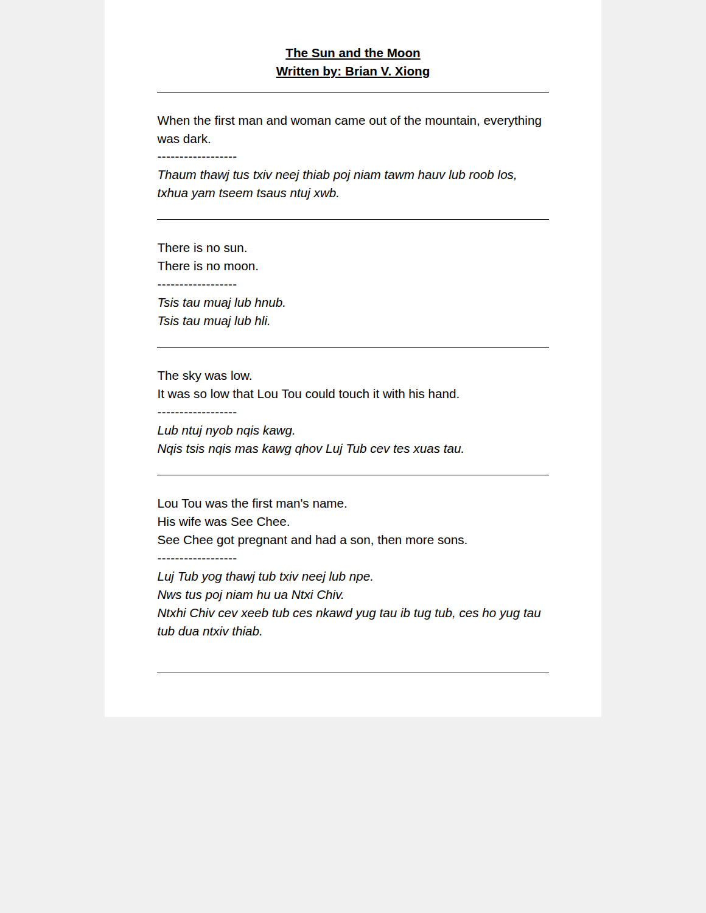The Sun and the Moon
Written by: Brian V. Xiong
When the first man and woman came out of the mountain, everything was dark.
------------------
Thaum thawj tus txiv neej thiab poj niam tawm hauv lub roob los, txhua yam tseem tsaus ntuj xwb.
There is no sun.
There is no moon.
------------------
Tsis tau muaj lub hnub.
Tsis tau muaj lub hli.
The sky was low.
It was so low that Lou Tou could touch it with his hand.
------------------
Lub ntuj nyob nqis kawg.
Nqis tsis nqis mas kawg qhov Luj Tub cev tes xuas tau.
Lou Tou was the first man's name.
His wife was See Chee.
See Chee got pregnant and had a son, then more sons.
------------------
Luj Tub yog thawj tub txiv neej lub npe.
Nws tus poj niam hu ua Ntxi Chiv.
Ntxhi Chiv cev xeeb tub ces nkawd yug tau ib tug tub, ces ho yug tau tub dua ntxiv thiab.